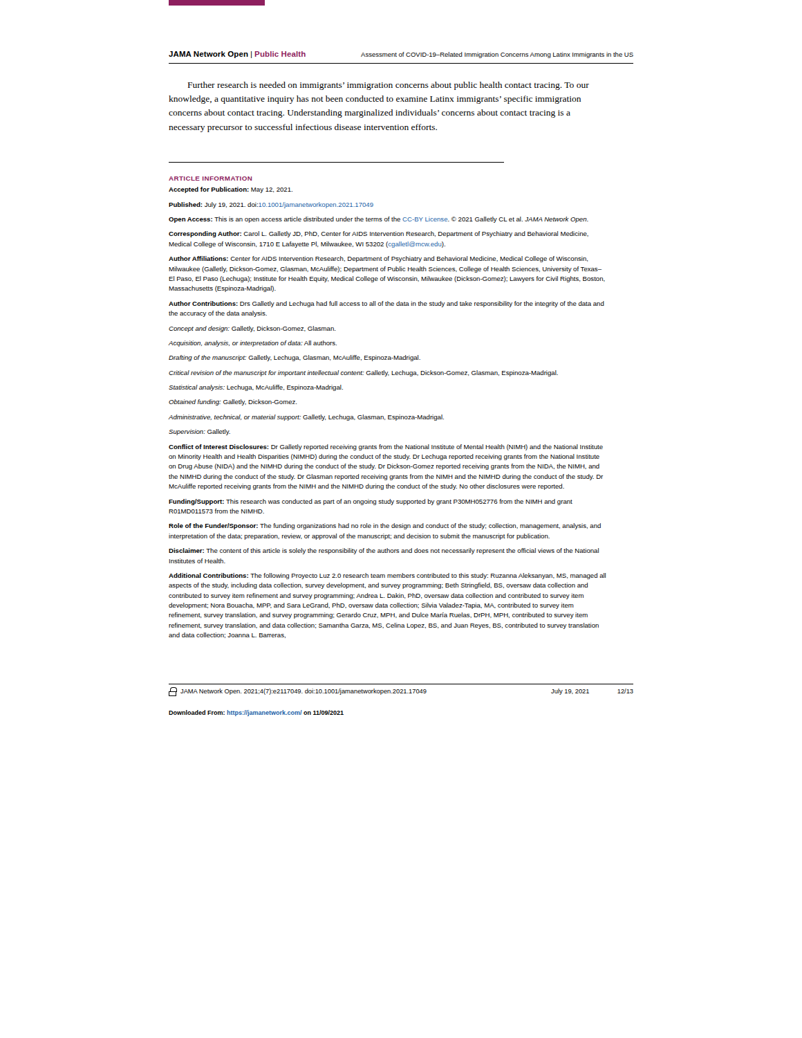JAMA Network Open|Public Health
Assessment of COVID-19–Related Immigration Concerns Among Latinx Immigrants in the US
Further research is needed on immigrants’ immigration concerns about public health contact tracing. To our knowledge, a quantitative inquiry has not been conducted to examine Latinx immigrants’ specific immigration concerns about contact tracing. Understanding marginalized individuals’ concerns about contact tracing is a necessary precursor to successful infectious disease intervention efforts.
ARTICLE INFORMATION
Accepted for Publication: May 12, 2021.
Published: July 19, 2021. doi:10.1001/jamanetworkopen.2021.17049
Open Access: This is an open access article distributed under the terms of the CC-BY License. © 2021 Galletly CL et al. JAMA Network Open.
Corresponding Author: Carol L. Galletly JD, PhD, Center for AIDS Intervention Research, Department of Psychiatry and Behavioral Medicine, Medical College of Wisconsin, 1710 E Lafayette Pl, Milwaukee, WI 53202 (cgalletl@mcw.edu).
Author Affiliations: Center for AIDS Intervention Research, Department of Psychiatry and Behavioral Medicine, Medical College of Wisconsin, Milwaukee (Galletly, Dickson-Gomez, Glasman, McAuliffe); Department of Public Health Sciences, College of Health Sciences, University of Texas–El Paso, El Paso (Lechuga); Institute for Health Equity, Medical College of Wisconsin, Milwaukee (Dickson-Gomez); Lawyers for Civil Rights, Boston, Massachusetts (Espinoza-Madrigal).
Author Contributions: Drs Galletly and Lechuga had full access to all of the data in the study and take responsibility for the integrity of the data and the accuracy of the data analysis.
Concept and design: Galletly, Dickson-Gomez, Glasman.
Acquisition, analysis, or interpretation of data: All authors.
Drafting of the manuscript: Galletly, Lechuga, Glasman, McAuliffe, Espinoza-Madrigal.
Critical revision of the manuscript for important intellectual content: Galletly, Lechuga, Dickson-Gomez, Glasman, Espinoza-Madrigal.
Statistical analysis: Lechuga, McAuliffe, Espinoza-Madrigal.
Obtained funding: Galletly, Dickson-Gomez.
Administrative, technical, or material support: Galletly, Lechuga, Glasman, Espinoza-Madrigal.
Supervision: Galletly.
Conflict of Interest Disclosures: Dr Galletly reported receiving grants from the National Institute of Mental Health (NIMH) and the National Institute on Minority Health and Health Disparities (NIMHD) during the conduct of the study. Dr Lechuga reported receiving grants from the National Institute on Drug Abuse (NIDA) and the NIMHD during the conduct of the study. Dr Dickson-Gomez reported receiving grants from the NIDA, the NIMH, and the NIMHD during the conduct of the study. Dr Glasman reported receiving grants from the NIMH and the NIMHD during the conduct of the study. Dr McAuliffe reported receiving grants from the NIMH and the NIMHD during the conduct of the study. No other disclosures were reported.
Funding/Support: This research was conducted as part of an ongoing study supported by grant P30MH052776 from the NIMH and grant R01MD011573 from the NIMHD.
Role of the Funder/Sponsor: The funding organizations had no role in the design and conduct of the study; collection, management, analysis, and interpretation of the data; preparation, review, or approval of the manuscript; and decision to submit the manuscript for publication.
Disclaimer: The content of this article is solely the responsibility of the authors and does not necessarily represent the official views of the National Institutes of Health.
Additional Contributions: The following Proyecto Luz 2.0 research team members contributed to this study: Ruzanna Aleksanyan, MS, managed all aspects of the study, including data collection, survey development, and survey programming; Beth Stringfield, BS, oversaw data collection and contributed to survey item refinement and survey programming; Andrea L. Dakin, PhD, oversaw data collection and contributed to survey item development; Nora Bouacha, MPP, and Sara LeGrand, PhD, oversaw data collection; Silvia Valadez-Tapia, MA, contributed to survey item refinement, survey translation, and survey programming; Gerardo Cruz, MPH, and Dulce María Ruelas, DrPH, MPH, contributed to survey item refinement, survey translation, and data collection; Samantha Garza, MS, Celina Lopez, BS, and Juan Reyes, BS, contributed to survey translation and data collection; Joanna L. Barreras,
JAMA Network Open. 2021;4(7):e2117049. doi:10.1001/jamanetworkopen.2021.17049
July 19, 2021 12/13
Downloaded From: https://jamanetwork.com/ on 11/09/2021